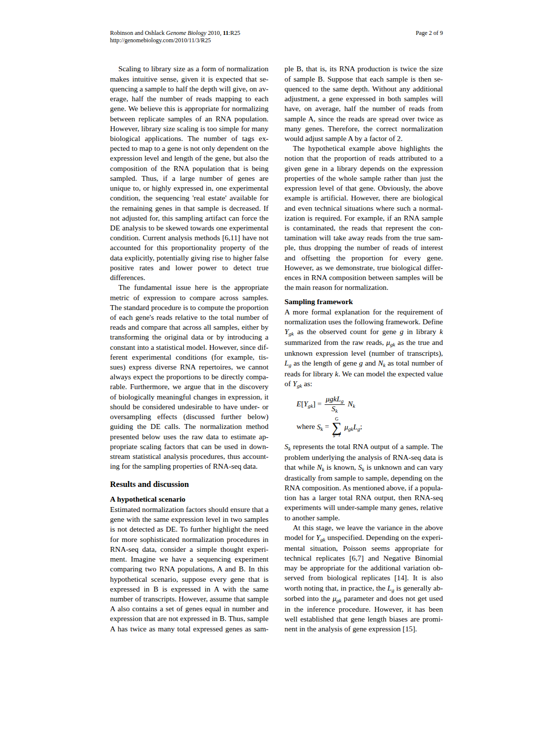Robinson and Oshlack Genome Biology 2010, 11:R25
http://genomebiology.com/2010/11/3/R25
Page 2 of 9
Scaling to library size as a form of normalization makes intuitive sense, given it is expected that sequencing a sample to half the depth will give, on average, half the number of reads mapping to each gene. We believe this is appropriate for normalizing between replicate samples of an RNA population. However, library size scaling is too simple for many biological applications. The number of tags expected to map to a gene is not only dependent on the expression level and length of the gene, but also the composition of the RNA population that is being sampled. Thus, if a large number of genes are unique to, or highly expressed in, one experimental condition, the sequencing 'real estate' available for the remaining genes in that sample is decreased. If not adjusted for, this sampling artifact can force the DE analysis to be skewed towards one experimental condition. Current analysis methods [6,11] have not accounted for this proportionality property of the data explicitly, potentially giving rise to higher false positive rates and lower power to detect true differences.
The fundamental issue here is the appropriate metric of expression to compare across samples. The standard procedure is to compute the proportion of each gene's reads relative to the total number of reads and compare that across all samples, either by transforming the original data or by introducing a constant into a statistical model. However, since different experimental conditions (for example, tissues) express diverse RNA repertoires, we cannot always expect the proportions to be directly comparable. Furthermore, we argue that in the discovery of biologically meaningful changes in expression, it should be considered undesirable to have under- or oversampling effects (discussed further below) guiding the DE calls. The normalization method presented below uses the raw data to estimate appropriate scaling factors that can be used in downstream statistical analysis procedures, thus accounting for the sampling properties of RNA-seq data.
Results and discussion
A hypothetical scenario
Estimated normalization factors should ensure that a gene with the same expression level in two samples is not detected as DE. To further highlight the need for more sophisticated normalization procedures in RNA-seq data, consider a simple thought experiment. Imagine we have a sequencing experiment comparing two RNA populations, A and B. In this hypothetical scenario, suppose every gene that is expressed in B is expressed in A with the same number of transcripts. However, assume that sample A also contains a set of genes equal in number and expression that are not expressed in B. Thus, sample A has twice as many total expressed genes as sample B, that is, its RNA production is twice the size of sample B. Suppose that each sample is then sequenced to the same depth. Without any additional adjustment, a gene expressed in both samples will have, on average, half the number of reads from sample A, since the reads are spread over twice as many genes. Therefore, the correct normalization would adjust sample A by a factor of 2.
The hypothetical example above highlights the notion that the proportion of reads attributed to a given gene in a library depends on the expression properties of the whole sample rather than just the expression level of that gene. Obviously, the above example is artificial. However, there are biological and even technical situations where such a normalization is required. For example, if an RNA sample is contaminated, the reads that represent the contamination will take away reads from the true sample, thus dropping the number of reads of interest and offsetting the proportion for every gene. However, as we demonstrate, true biological differences in RNA composition between samples will be the main reason for normalization.
Sampling framework
A more formal explanation for the requirement of normalization uses the following framework. Define Ygk as the observed count for gene g in library k summarized from the raw reads, μgk as the true and unknown expression level (number of transcripts), Lg as the length of gene g and Nk as total number of reads for library k. We can model the expected value of Ygk as:
E[Ygk] = μgkLg Sk Nk where Sk = G ∑ g=1 μgk Lg;
Sk represents the total RNA output of a sample. The problem underlying the analysis of RNA-seq data is that while Nk is known, Sk is unknown and can vary drastically from sample to sample, depending on the RNA composition. As mentioned above, if a population has a larger total RNA output, then RNA-seq experiments will under-sample many genes, relative to another sample.
At this stage, we leave the variance in the above model for Ygk unspecified. Depending on the experimental situation, Poisson seems appropriate for technical replicates [6,7] and Negative Binomial may be appropriate for the additional variation observed from biological replicates [14]. It is also worth noting that, in practice, the Lg is generally absorbed into the μgk parameter and does not get used in the inference procedure. However, it has been well established that gene length biases are prominent in the analysis of gene expression [15].